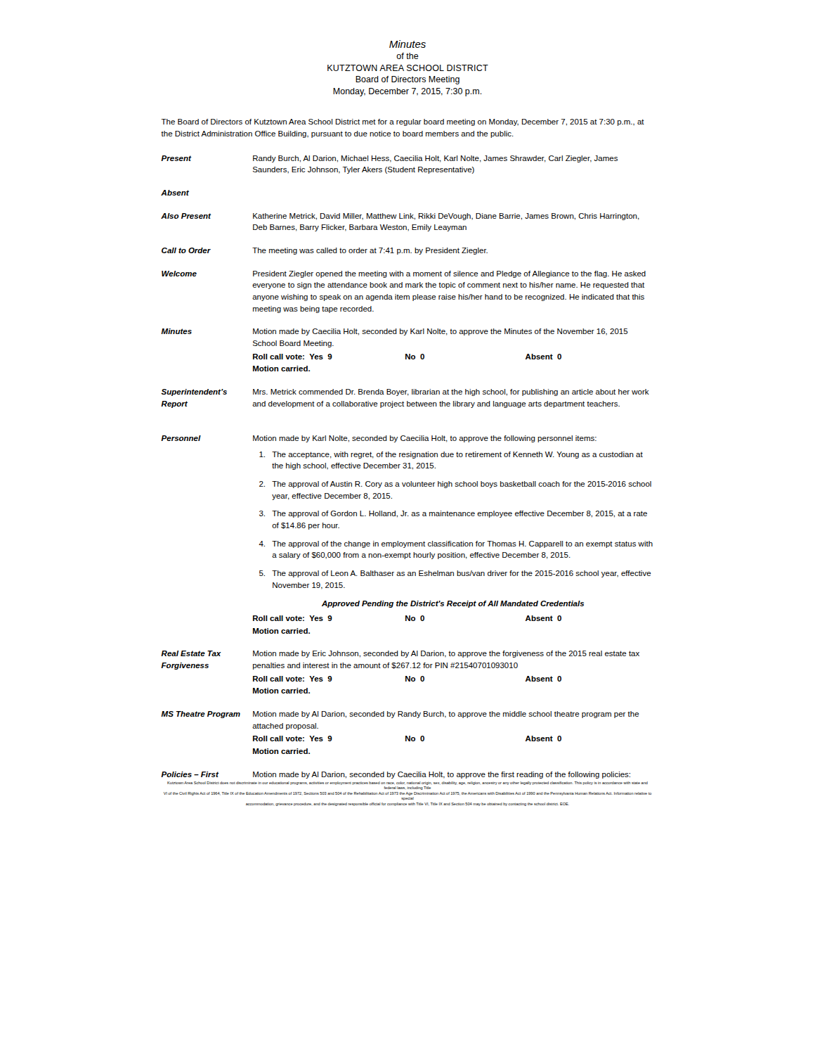Minutes
of the
KUTZTOWN AREA SCHOOL DISTRICT
Board of Directors Meeting
Monday, December 7, 2015, 7:30 p.m.
The Board of Directors of Kutztown Area School District met for a regular board meeting on Monday, December 7, 2015 at 7:30 p.m., at the District Administration Office Building, pursuant to due notice to board members and the public.
| Present | Randy Burch, Al Darion, Michael Hess, Caecilia Holt, Karl Nolte, James Shrawder, Carl Ziegler, James Saunders, Eric Johnson, Tyler Akers (Student Representative) |
| Absent | |
| Also Present | Katherine Metrick, David Miller, Matthew Link, Rikki DeVough, Diane Barrie, James Brown, Chris Harrington, Deb Barnes, Barry Flicker, Barbara Weston, Emily Leayman |
| Call to Order | The meeting was called to order at 7:41 p.m. by President Ziegler. |
| Welcome | President Ziegler opened the meeting with a moment of silence and Pledge of Allegiance to the flag. He asked everyone to sign the attendance book and mark the topic of comment next to his/her name. He requested that anyone wishing to speak on an agenda item please raise his/her hand to be recognized. He indicated that this meeting was being tape recorded. |
| Minutes | Motion made by Caecilia Holt, seconded by Karl Nolte, to approve the Minutes of the November 16, 2015 School Board Meeting. Roll call vote: Yes 9 No 0 Absent 0 Motion carried. |
| Superintendent’s Report | Mrs. Metrick commended Dr. Brenda Boyer, librarian at the high school, for publishing an article about her work and development of a collaborative project between the library and language arts department teachers. |
| Personnel | Motion made by Karl Nolte, seconded by Caecilia Holt, to approve the following personnel items: The acceptance, with regret, of the resignation due to retirement of Kenneth W. Young as a custodian at the high school, effective December 31, 2015. The approval of Austin R. Cory as a volunteer high school boys basketball coach for the 2015-2016 school year, effective December 8, 2015. The approval of Gordon L. Holland, Jr. as a maintenance employee effective December 8, 2015, at a rate of $14.86 per hour. The approval of the change in employment classification for Thomas H. Capparell to an exempt status with a salary of $60,000 from a non-exempt hourly position, effective December 8, 2015. The approval of Leon A. Balthaser as an Eshelman bus/van driver for the 2015-2016 school year, effective November 19, 2015. Approved Pending the District's Receipt of All Mandated Credentials Roll call vote: Yes 9 No 0 Absent 0 Motion carried. |
| Real Estate Tax Forgiveness | Motion made by Eric Johnson, seconded by Al Darion, to approve the forgiveness of the 2015 real estate tax penalties and interest in the amount of $267.12 for PIN #21540701093010 Roll call vote: Yes 9 No 0 Absent 0 Motion carried. |
| MS Theatre Program | Motion made by Al Darion, seconded by Randy Burch, to approve the middle school theatre program per the attached proposal. Roll call vote: Yes 9 No 0 Absent 0 Motion carried. |
| Policies – First | Motion made by Al Darion, seconded by Caecilia Holt, to approve the first reading of the following policies: |
Kutztown Area School District does not discriminate in our educational programs, activities or employment practices based on race, color, national origin, sex, disability, age, religion, ancestry or any other legally protected classification. This policy is in accordance with state and federal laws, including Title
VI of the Civil Rights Act of 1964, Title IX of the Education Amendments of 1972, Sections 503 and 504 of the Rehabilitation Act of 1973 the Age Discrimination Act of 1975, the Americans with Disabilities Act of 1990 and the Pennsylvania Human Relations Act. Information relative to special
accommodation, grievance procedure, and the designated responsible official for compliance with Title VI, Title IX and Section 504 may be obtained by contacting the school district. EOE.